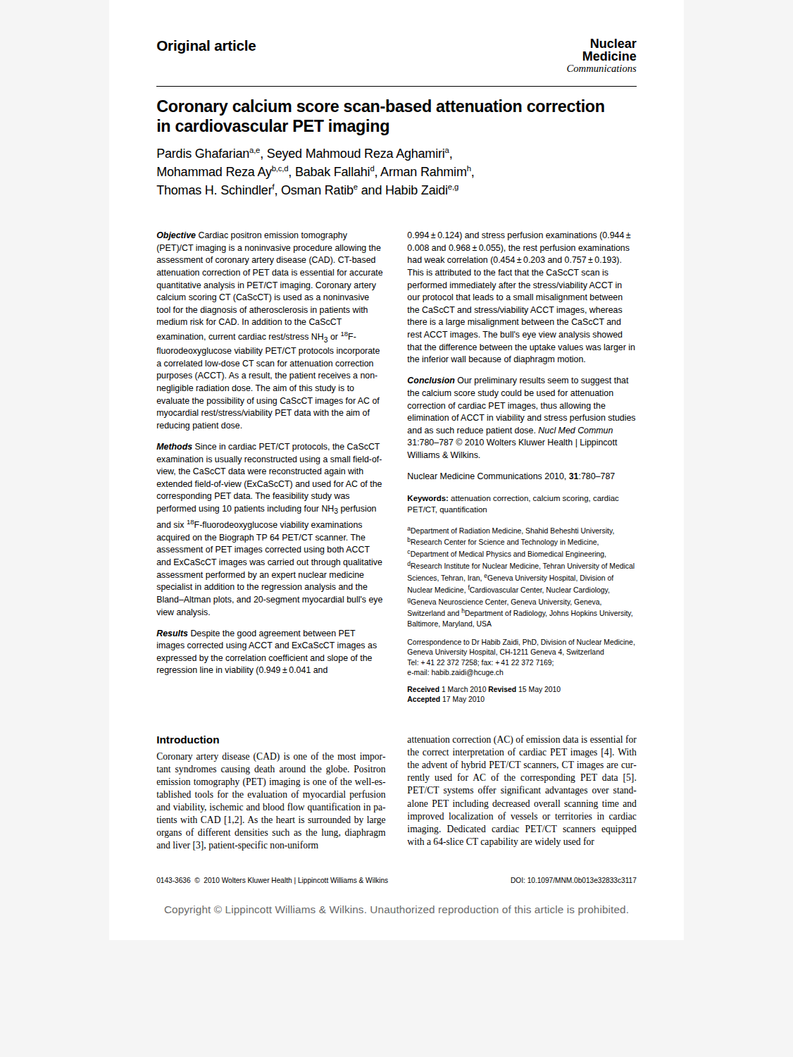Original article
Nuclear Medicine Communications
Coronary calcium score scan-based attenuation correction
in cardiovascular PET imaging
Pardis Ghafariana,e, Seyed Mahmoud Reza Aghamiria,
Mohammad Reza Ayb,c,d, Babak Fallahid, Arman Rahmimh,
Thomas H. Schindlerf, Osman Ratibe and Habib Zaidie,g
Objective Cardiac positron emission tomography (PET)/CT imaging is a noninvasive procedure allowing the assessment of coronary artery disease (CAD). CT-based attenuation correction of PET data is essential for accurate quantitative analysis in PET/CT imaging. Coronary artery calcium scoring CT (CaScCT) is used as a noninvasive tool for the diagnosis of atherosclerosis in patients with medium risk for CAD. In addition to the CaScCT examination, current cardiac rest/stress NH3 or 18F-fluorodeoxyglucose viability PET/CT protocols incorporate a correlated low-dose CT scan for attenuation correction purposes (ACCT). As a result, the patient receives a non-negligible radiation dose. The aim of this study is to evaluate the possibility of using CaScCT images for AC of myocardial rest/stress/viability PET data with the aim of reducing patient dose.
Methods Since in cardiac PET/CT protocols, the CaScCT examination is usually reconstructed using a small field-of-view, the CaScCT data were reconstructed again with extended field-of-view (ExCaScCT) and used for AC of the corresponding PET data. The feasibility study was performed using 10 patients including four NH3 perfusion and six 18F-fluorodeoxyglucose viability examinations acquired on the Biograph TP 64 PET/CT scanner. The assessment of PET images corrected using both ACCT and ExCaScCT images was carried out through qualitative assessment performed by an expert nuclear medicine specialist in addition to the regression analysis and the Bland–Altman plots, and 20-segment myocardial bull's eye view analysis.
Results Despite the good agreement between PET images corrected using ACCT and ExCaScCT images as expressed by the correlation coefficient and slope of the regression line in viability (0.949 ± 0.041 and
0.994 ± 0.124) and stress perfusion examinations (0.944 ± 0.008 and 0.968 ± 0.055), the rest perfusion examinations had weak correlation (0.454 ± 0.203 and 0.757 ± 0.193). This is attributed to the fact that the CaScCT scan is performed immediately after the stress/viability ACCT in our protocol that leads to a small misalignment between the CaScCT and stress/viability ACCT images, whereas there is a large misalignment between the CaScCT and rest ACCT images. The bull's eye view analysis showed that the difference between the uptake values was larger in the inferior wall because of diaphragm motion.
Conclusion Our preliminary results seem to suggest that the calcium score study could be used for attenuation correction of cardiac PET images, thus allowing the elimination of ACCT in viability and stress perfusion studies and as such reduce patient dose. Nucl Med Commun 31:780–787 © 2010 Wolters Kluwer Health | Lippincott Williams & Wilkins.
Nuclear Medicine Communications 2010, 31:780–787
Keywords: attenuation correction, calcium scoring, cardiac PET/CT, quantification
aDepartment of Radiation Medicine, Shahid Beheshti University, bResearch Center for Science and Technology in Medicine, cDepartment of Medical Physics and Biomedical Engineering, dResearch Institute for Nuclear Medicine, Tehran University of Medical Sciences, Tehran, Iran, eGeneva University Hospital, Division of Nuclear Medicine, fCardiovascular Center, Nuclear Cardiology, gGeneva Neuroscience Center, Geneva University, Geneva, Switzerland and hDepartment of Radiology, Johns Hopkins University, Baltimore, Maryland, USA
Correspondence to Dr Habib Zaidi, PhD, Division of Nuclear Medicine, Geneva University Hospital, CH-1211 Geneva 4, Switzerland
Tel: + 41 22 372 7258; fax: + 41 22 372 7169;
e-mail: habib.zaidi@hcuge.ch
Received 1 March 2010 Revised 15 May 2010
Accepted 17 May 2010
Introduction
Coronary artery disease (CAD) is one of the most important syndromes causing death around the globe. Positron emission tomography (PET) imaging is one of the well-established tools for the evaluation of myocardial perfusion and viability, ischemic and blood flow quantification in patients with CAD [1,2]. As the heart is surrounded by large organs of different densities such as the lung, diaphragm and liver [3], patient-specific non-uniform
attenuation correction (AC) of emission data is essential for the correct interpretation of cardiac PET images [4]. With the advent of hybrid PET/CT scanners, CT images are currently used for AC of the corresponding PET data [5]. PET/CT systems offer significant advantages over stand-alone PET including decreased overall scanning time and improved localization of vessels or territories in cardiac imaging. Dedicated cardiac PET/CT scanners equipped with a 64-slice CT capability are widely used for
0143-3636 © 2010 Wolters Kluwer Health | Lippincott Williams & Wilkins
DOI: 10.1097/MNM.0b013e32833c3117
Copyright © Lippincott Williams & Wilkins. Unauthorized reproduction of this article is prohibited.